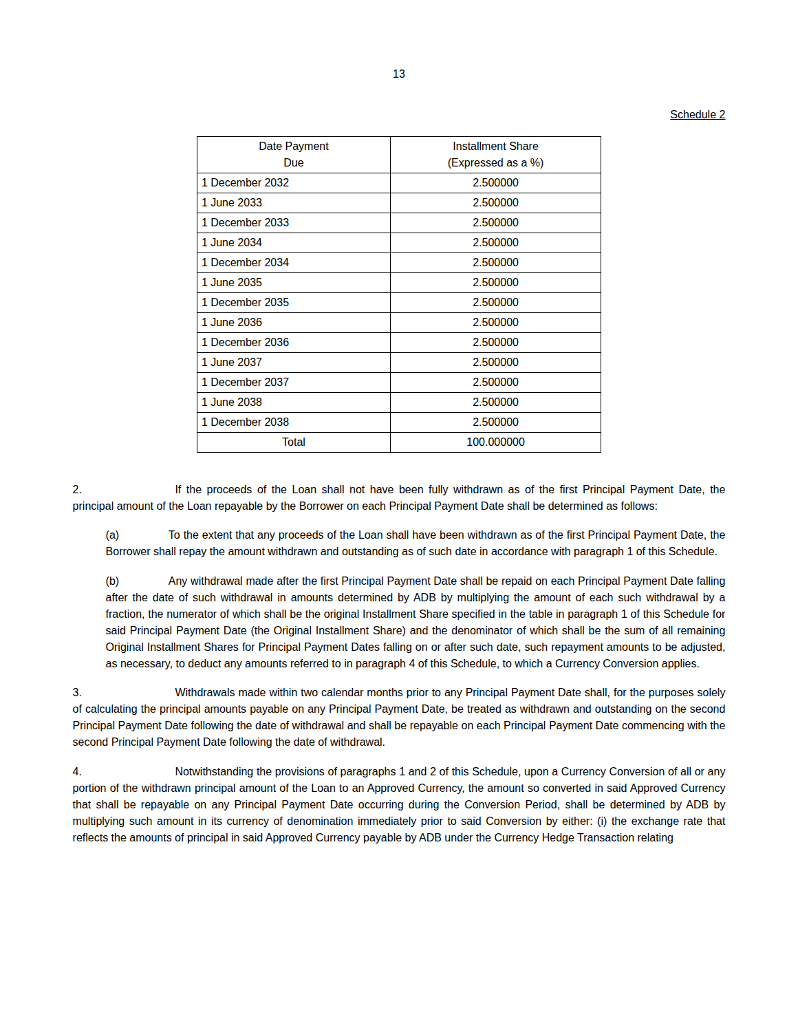13
Schedule 2
| Date Payment Due | Installment Share (Expressed as a %) |
| --- | --- |
| 1 December 2032 | 2.500000 |
| 1 June 2033 | 2.500000 |
| 1 December 2033 | 2.500000 |
| 1 June 2034 | 2.500000 |
| 1 December 2034 | 2.500000 |
| 1 June 2035 | 2.500000 |
| 1 December 2035 | 2.500000 |
| 1 June 2036 | 2.500000 |
| 1 December 2036 | 2.500000 |
| 1 June 2037 | 2.500000 |
| 1 December 2037 | 2.500000 |
| 1 June 2038 | 2.500000 |
| 1 December 2038 | 2.500000 |
| Total | 100.000000 |
2. If the proceeds of the Loan shall not have been fully withdrawn as of the first Principal Payment Date, the principal amount of the Loan repayable by the Borrower on each Principal Payment Date shall be determined as follows:
(a) To the extent that any proceeds of the Loan shall have been withdrawn as of the first Principal Payment Date, the Borrower shall repay the amount withdrawn and outstanding as of such date in accordance with paragraph 1 of this Schedule.
(b) Any withdrawal made after the first Principal Payment Date shall be repaid on each Principal Payment Date falling after the date of such withdrawal in amounts determined by ADB by multiplying the amount of each such withdrawal by a fraction, the numerator of which shall be the original Installment Share specified in the table in paragraph 1 of this Schedule for said Principal Payment Date (the Original Installment Share) and the denominator of which shall be the sum of all remaining Original Installment Shares for Principal Payment Dates falling on or after such date, such repayment amounts to be adjusted, as necessary, to deduct any amounts referred to in paragraph 4 of this Schedule, to which a Currency Conversion applies.
3. Withdrawals made within two calendar months prior to any Principal Payment Date shall, for the purposes solely of calculating the principal amounts payable on any Principal Payment Date, be treated as withdrawn and outstanding on the second Principal Payment Date following the date of withdrawal and shall be repayable on each Principal Payment Date commencing with the second Principal Payment Date following the date of withdrawal.
4. Notwithstanding the provisions of paragraphs 1 and 2 of this Schedule, upon a Currency Conversion of all or any portion of the withdrawn principal amount of the Loan to an Approved Currency, the amount so converted in said Approved Currency that shall be repayable on any Principal Payment Date occurring during the Conversion Period, shall be determined by ADB by multiplying such amount in its currency of denomination immediately prior to said Conversion by either: (i) the exchange rate that reflects the amounts of principal in said Approved Currency payable by ADB under the Currency Hedge Transaction relating